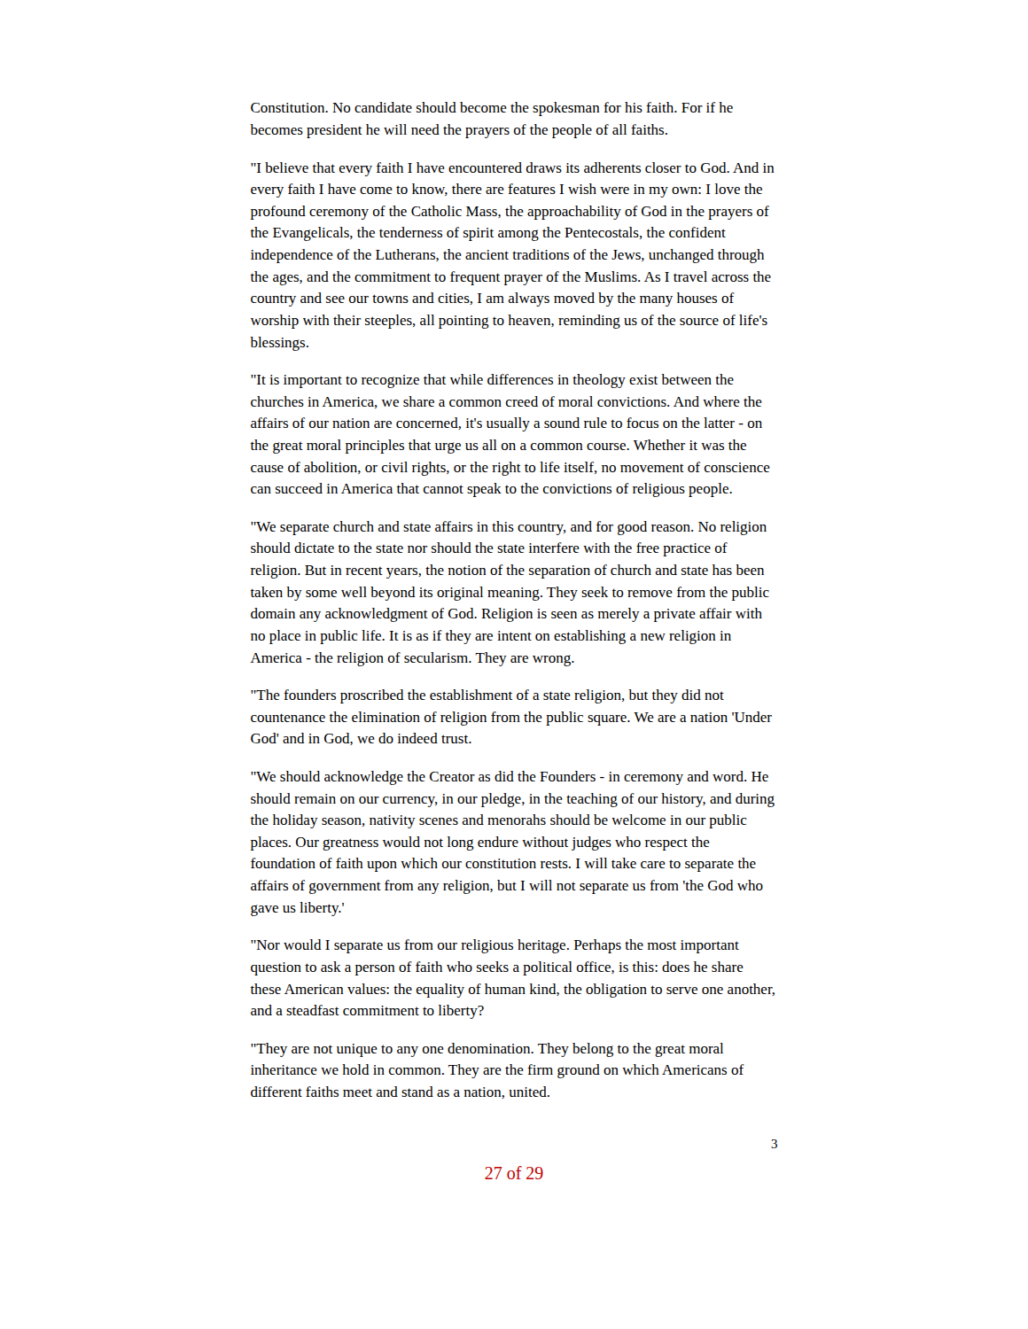Constitution. No candidate should become the spokesman for his faith. For if he becomes president he will need the prayers of the people of all faiths.
"I believe that every faith I have encountered draws its adherents closer to God. And in every faith I have come to know, there are features I wish were in my own: I love the profound ceremony of the Catholic Mass, the approachability of God in the prayers of the Evangelicals, the tenderness of spirit among the Pentecostals, the confident independence of the Lutherans, the ancient traditions of the Jews, unchanged through the ages, and the commitment to frequent prayer of the Muslims. As I travel across the country and see our towns and cities, I am always moved by the many houses of worship with their steeples, all pointing to heaven, reminding us of the source of life's blessings.
"It is important to recognize that while differences in theology exist between the churches in America, we share a common creed of moral convictions. And where the affairs of our nation are concerned, it's usually a sound rule to focus on the latter - on the great moral principles that urge us all on a common course. Whether it was the cause of abolition, or civil rights, or the right to life itself, no movement of conscience can succeed in America that cannot speak to the convictions of religious people.
"We separate church and state affairs in this country, and for good reason. No religion should dictate to the state nor should the state interfere with the free practice of religion. But in recent years, the notion of the separation of church and state has been taken by some well beyond its original meaning. They seek to remove from the public domain any acknowledgment of God. Religion is seen as merely a private affair with no place in public life. It is as if they are intent on establishing a new religion in America - the religion of secularism. They are wrong.
"The founders proscribed the establishment of a state religion, but they did not countenance the elimination of religion from the public square. We are a nation 'Under God' and in God, we do indeed trust.
"We should acknowledge the Creator as did the Founders - in ceremony and word. He should remain on our currency, in our pledge, in the teaching of our history, and during the holiday season, nativity scenes and menorahs should be welcome in our public places. Our greatness would not long endure without judges who respect the foundation of faith upon which our constitution rests. I will take care to separate the affairs of government from any religion, but I will not separate us from 'the God who gave us liberty.'
"Nor would I separate us from our religious heritage. Perhaps the most important question to ask a person of faith who seeks a political office, is this: does he share these American values: the equality of human kind, the obligation to serve one another, and a steadfast commitment to liberty?
"They are not unique to any one denomination. They belong to the great moral inheritance we hold in common. They are the firm ground on which Americans of different faiths meet and stand as a nation, united.
3
27 of 29